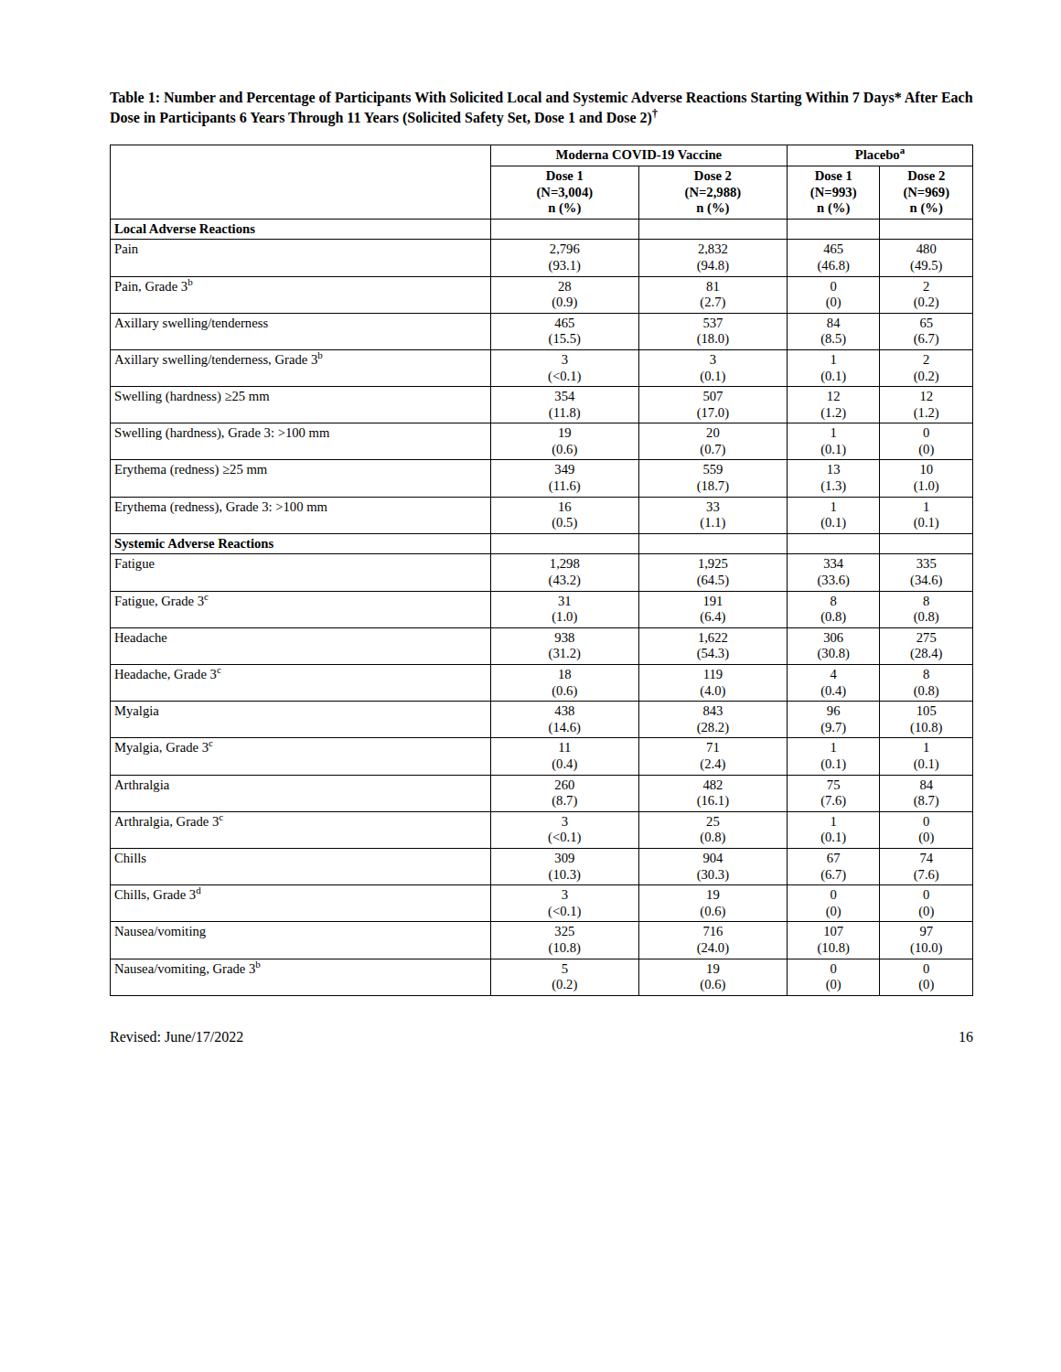Table 1: Number and Percentage of Participants With Solicited Local and Systemic Adverse Reactions Starting Within 7 Days* After Each Dose in Participants 6 Years Through 11 Years (Solicited Safety Set, Dose 1 and Dose 2)†
| | Moderna COVID-19 Vaccine | Placebo a |
| --- | --- | --- |
| Dose 1 (N=3,004) n (%) | Dose 2 (N=2,988) n (%) | Dose 1 (N=993) n (%) | Dose 2 (N=969) n (%) |
| Local Adverse Reactions | | | | |
| Pain | 2,796 (93.1) | 2,832 (94.8) | 465 (46.8) | 480 (49.5) |
| Pain, Grade 3 b | 28 (0.9) | 81 (2.7) | 0 (0) | 2 (0.2) |
| Axillary swelling/tenderness | 465 (15.5) | 537 (18.0) | 84 (8.5) | 65 (6.7) |
| Axillary swelling/tenderness, Grade 3 b | 3 (<0.1) | 3 (0.1) | 1 (0.1) | 2 (0.2) |
| Swelling (hardness) ≥25 mm | 354 (11.8) | 507 (17.0) | 12 (1.2) | 12 (1.2) |
| Swelling (hardness), Grade 3: >100 mm | 19 (0.6) | 20 (0.7) | 1 (0.1) | 0 (0) |
| Erythema (redness) ≥25 mm | 349 (11.6) | 559 (18.7) | 13 (1.3) | 10 (1.0) |
| Erythema (redness), Grade 3: >100 mm | 16 (0.5) | 33 (1.1) | 1 (0.1) | 1 (0.1) |
| Systemic Adverse Reactions | | | | |
| Fatigue | 1,298 (43.2) | 1,925 (64.5) | 334 (33.6) | 335 (34.6) |
| Fatigue, Grade 3 c | 31 (1.0) | 191 (6.4) | 8 (0.8) | 8 (0.8) |
| Headache | 938 (31.2) | 1,622 (54.3) | 306 (30.8) | 275 (28.4) |
| Headache, Grade 3 c | 18 (0.6) | 119 (4.0) | 4 (0.4) | 8 (0.8) |
| Myalgia | 438 (14.6) | 843 (28.2) | 96 (9.7) | 105 (10.8) |
| Myalgia, Grade 3 c | 11 (0.4) | 71 (2.4) | 1 (0.1) | 1 (0.1) |
| Arthralgia | 260 (8.7) | 482 (16.1) | 75 (7.6) | 84 (8.7) |
| Arthralgia, Grade 3 c | 3 (<0.1) | 25 (0.8) | 1 (0.1) | 0 (0) |
| Chills | 309 (10.3) | 904 (30.3) | 67 (6.7) | 74 (7.6) |
| Chills, Grade 3 d | 3 (<0.1) | 19 (0.6) | 0 (0) | 0 (0) |
| Nausea/vomiting | 325 (10.8) | 716 (24.0) | 107 (10.8) | 97 (10.0) |
| Nausea/vomiting, Grade 3 b | 5 (0.2) | 19 (0.6) | 0 (0) | 0 (0) |
Revised: June/17/2022 16